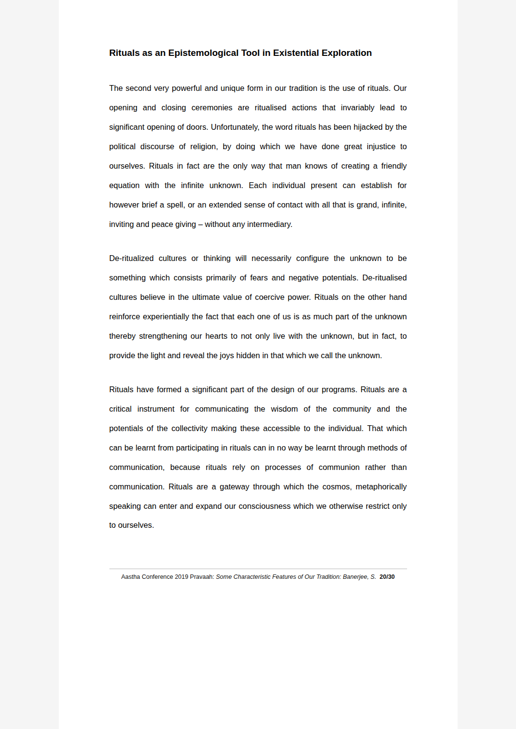Rituals as an Epistemological Tool in Existential Exploration
The second very powerful and unique form in our tradition is the use of rituals. Our opening and closing ceremonies are ritualised actions that invariably lead to significant opening of doors. Unfortunately, the word rituals has been hijacked by the political discourse of religion, by doing which we have done great injustice to ourselves. Rituals in fact are the only way that man knows of creating a friendly equation with the infinite unknown. Each individual present can establish for however brief a spell, or an extended sense of contact with all that is grand, infinite, inviting and peace giving – without any intermediary.
De-ritualized cultures or thinking will necessarily configure the unknown to be something which consists primarily of fears and negative potentials. De-ritualised cultures believe in the ultimate value of coercive power. Rituals on the other hand reinforce experientially the fact that each one of us is as much part of the unknown thereby strengthening our hearts to not only live with the unknown, but in fact, to provide the light and reveal the joys hidden in that which we call the unknown.
Rituals have formed a significant part of the design of our programs. Rituals are a critical instrument for communicating the wisdom of the community and the potentials of the collectivity making these accessible to the individual. That which can be learnt from participating in rituals can in no way be learnt through methods of communication, because rituals rely on processes of communion rather than communication. Rituals are a gateway through which the cosmos, metaphorically speaking can enter and expand our consciousness which we otherwise restrict only to ourselves.
Aastha Conference 2019 Pravaah: Some Characteristic Features of Our Tradition: Banerjee, S. 20/30